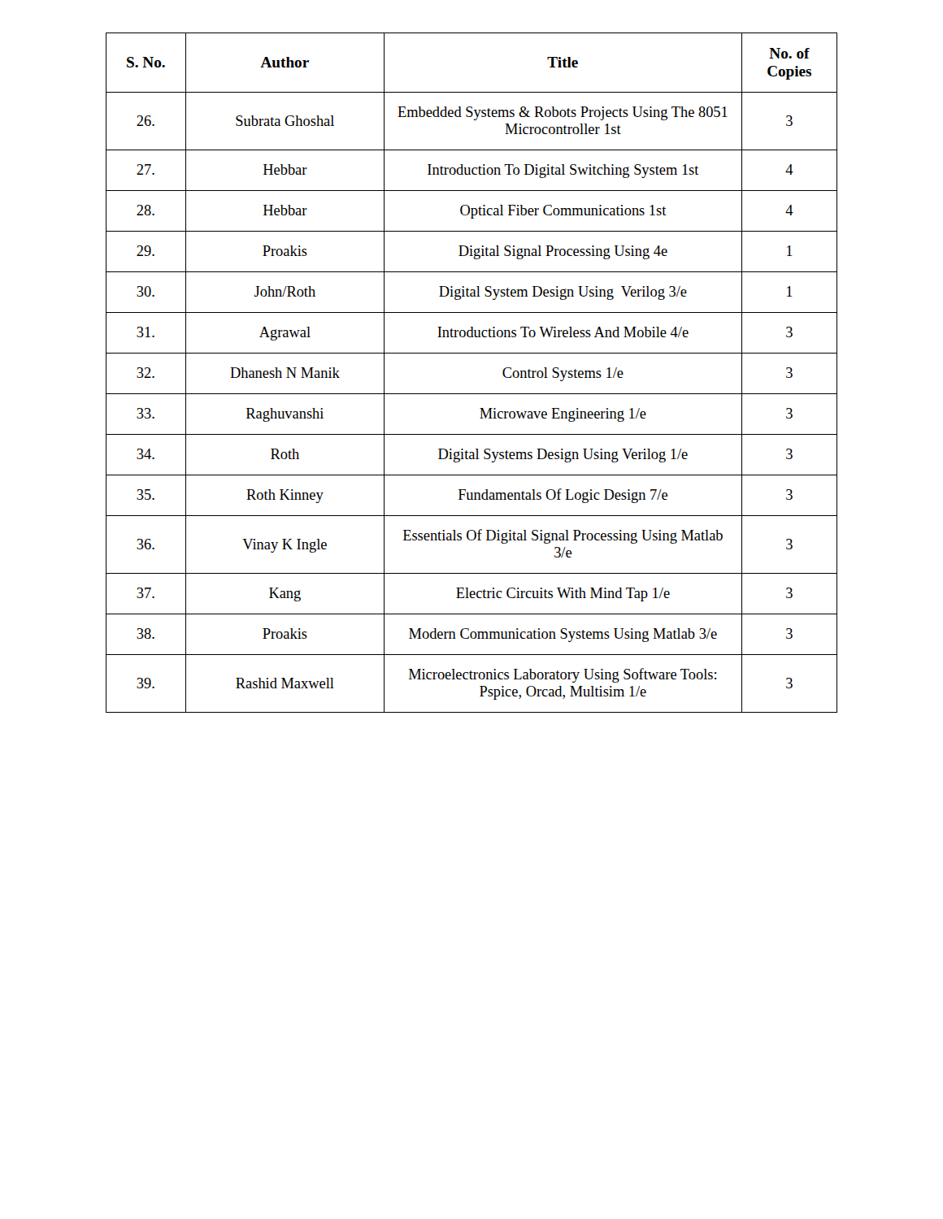| S. No. | Author | Title | No. of Copies |
| --- | --- | --- | --- |
| 26. | Subrata Ghoshal | Embedded Systems & Robots Projects Using The 8051 Microcontroller 1st | 3 |
| 27. | Hebbar | Introduction To Digital Switching System 1st | 4 |
| 28. | Hebbar | Optical Fiber Communications 1st | 4 |
| 29. | Proakis | Digital Signal Processing Using 4e | 1 |
| 30. | John/Roth | Digital System Design Using Verilog 3/e | 1 |
| 31. | Agrawal | Introductions To Wireless And Mobile 4/e | 3 |
| 32. | Dhanesh N Manik | Control Systems 1/e | 3 |
| 33. | Raghuvanshi | Microwave Engineering 1/e | 3 |
| 34. | Roth | Digital Systems Design Using Verilog 1/e | 3 |
| 35. | Roth Kinney | Fundamentals Of Logic Design 7/e | 3 |
| 36. | Vinay K Ingle | Essentials Of Digital Signal Processing Using Matlab 3/e | 3 |
| 37. | Kang | Electric Circuits With Mind Tap 1/e | 3 |
| 38. | Proakis | Modern Communication Systems Using Matlab 3/e | 3 |
| 39. | Rashid Maxwell | Microelectronics Laboratory Using Software Tools: Pspice, Orcad, Multisim 1/e | 3 |